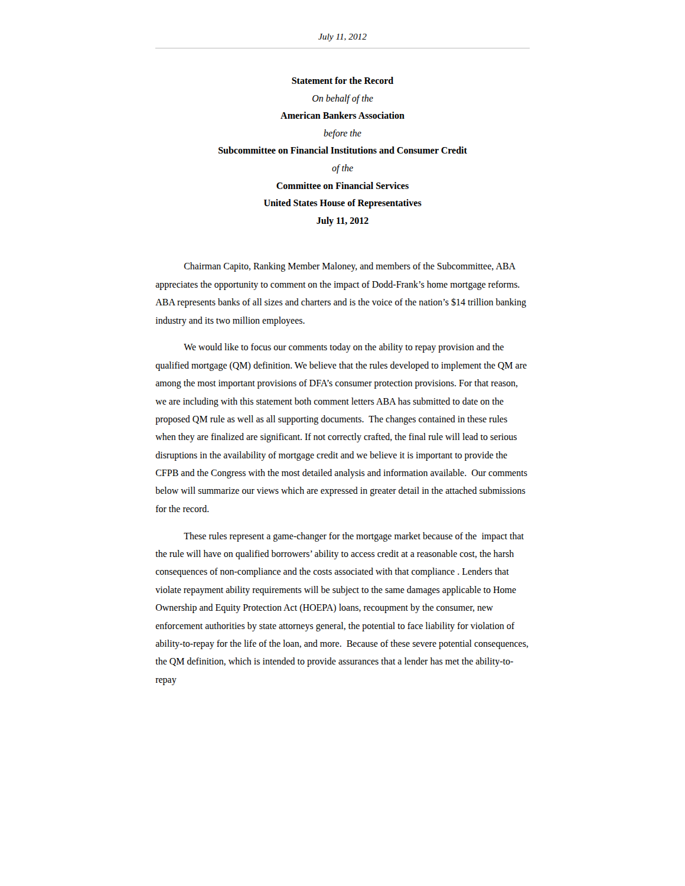July 11, 2012
Statement for the Record
On behalf of the
American Bankers Association
before the
Subcommittee on Financial Institutions and Consumer Credit
of the
Committee on Financial Services
United States House of Representatives
July 11, 2012
Chairman Capito, Ranking Member Maloney, and members of the Subcommittee, ABA appreciates the opportunity to comment on the impact of Dodd-Frank’s home mortgage reforms. ABA represents banks of all sizes and charters and is the voice of the nation’s $14 trillion banking industry and its two million employees.
We would like to focus our comments today on the ability to repay provision and the qualified mortgage (QM) definition. We believe that the rules developed to implement the QM are among the most important provisions of DFA’s consumer protection provisions. For that reason, we are including with this statement both comment letters ABA has submitted to date on the proposed QM rule as well as all supporting documents. The changes contained in these rules when they are finalized are significant. If not correctly crafted, the final rule will lead to serious disruptions in the availability of mortgage credit and we believe it is important to provide the CFPB and the Congress with the most detailed analysis and information available. Our comments below will summarize our views which are expressed in greater detail in the attached submissions for the record.
These rules represent a game-changer for the mortgage market because of the impact that the rule will have on qualified borrowers’ ability to access credit at a reasonable cost, the harsh consequences of non-compliance and the costs associated with that compliance . Lenders that violate repayment ability requirements will be subject to the same damages applicable to Home Ownership and Equity Protection Act (HOEPA) loans, recoupment by the consumer, new enforcement authorities by state attorneys general, the potential to face liability for violation of ability-to-repay for the life of the loan, and more. Because of these severe potential consequences, the QM definition, which is intended to provide assurances that a lender has met the ability-to-repay